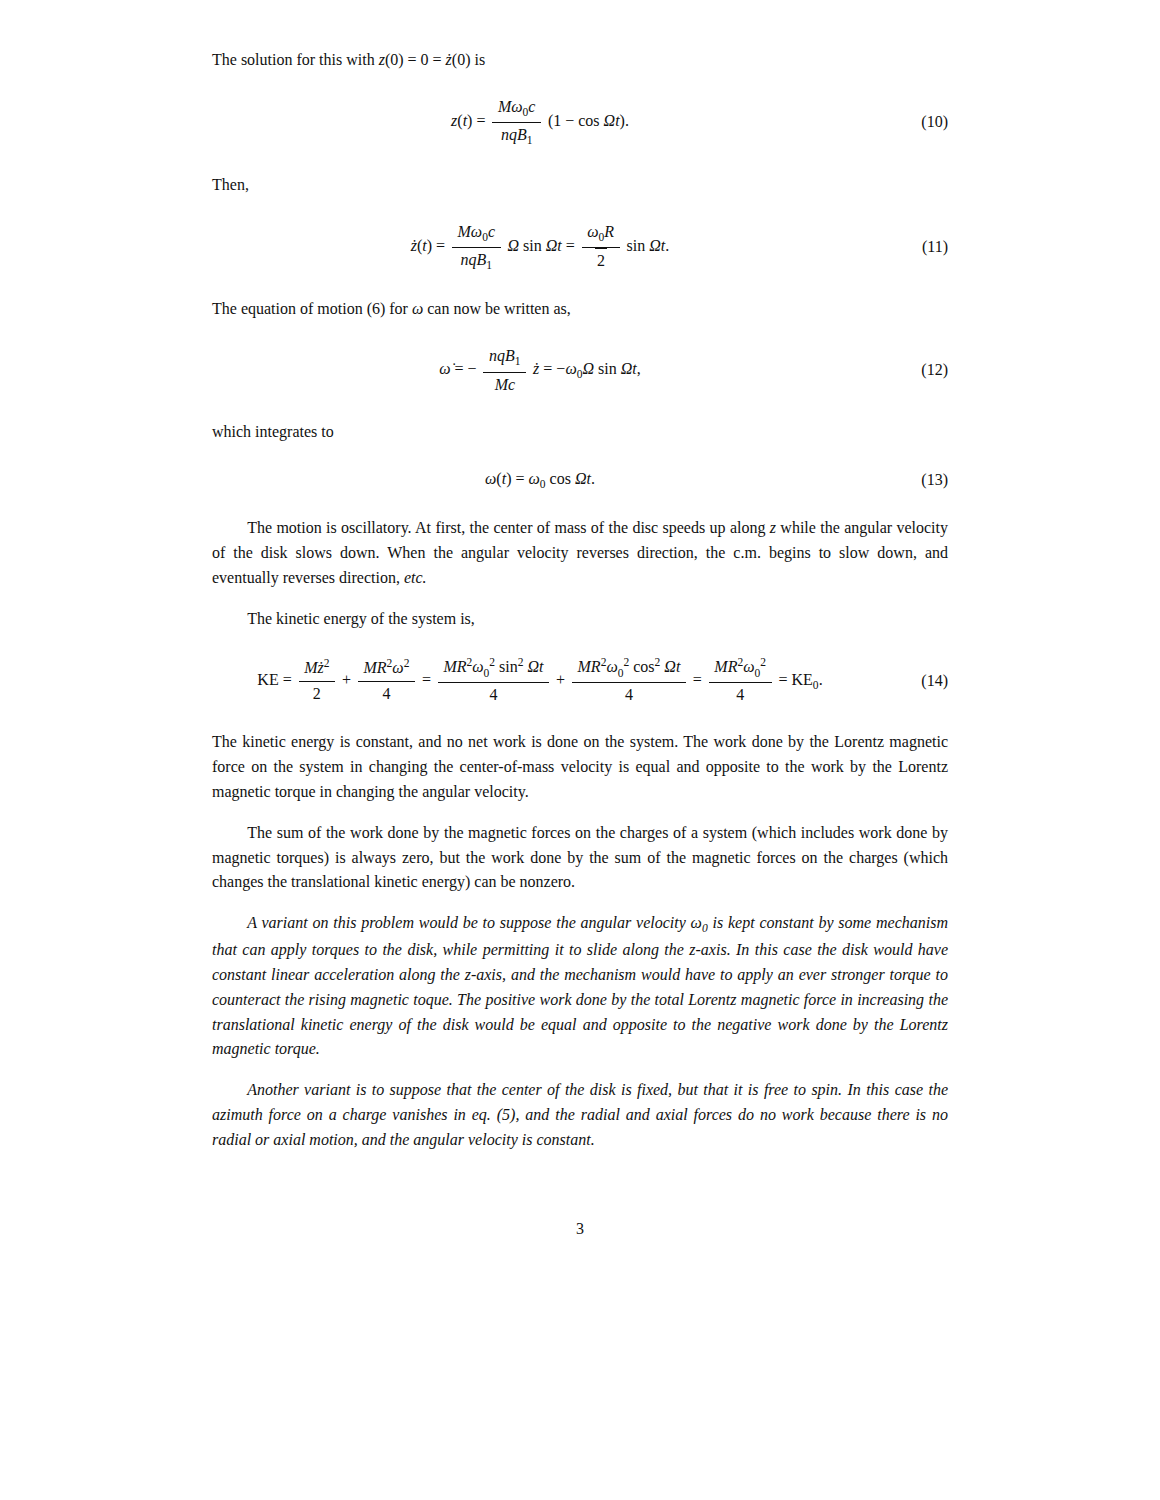The solution for this with z(0) = 0 = ż(0) is
z(t) = Mω0c nqB1 (1 − cos Ωt).
(10)
Then,
ż(t) = Mω0c nqB1 Ω sin Ωt = ω0R 2 sin Ωt.
(11)
The equation of motion (6) for ω can now be written as,
ω̇ = − nqB1 Mc ż = −ω0Ω sin Ωt,
(12)
which integrates to
ω(t) = ω0 cos Ωt.
(13)
The motion is oscillatory. At first, the center of mass of the disc speeds up along z while the angular velocity of the disk slows down. When the angular velocity reverses direction, the c.m. begins to slow down, and eventually reverses direction, etc.
The kinetic energy of the system is,
KE = Mż22 + MR2ω24 = MR2ω02 sin2 Ωt 4 + MR2ω02 cos2 Ωt 4 = MR2ω024 = KE0.
(14)
The kinetic energy is constant, and no net work is done on the system. The work done by the Lorentz magnetic force on the system in changing the center-of-mass velocity is equal and opposite to the work by the Lorentz magnetic torque in changing the angular velocity.
The sum of the work done by the magnetic forces on the charges of a system (which includes work done by magnetic torques) is always zero, but the work done by the sum of the magnetic forces on the charges (which changes the translational kinetic energy) can be nonzero.
A variant on this problem would be to suppose the angular velocity ω0 is kept constant by some mechanism that can apply torques to the disk, while permitting it to slide along the z-axis. In this case the disk would have constant linear acceleration along the z-axis, and the mechanism would have to apply an ever stronger torque to counteract the rising magnetic toque. The positive work done by the total Lorentz magnetic force in increasing the translational kinetic energy of the disk would be equal and opposite to the negative work done by the Lorentz magnetic torque.
Another variant is to suppose that the center of the disk is fixed, but that it is free to spin. In this case the azimuth force on a charge vanishes in eq. (5), and the radial and axial forces do no work because there is no radial or axial motion, and the angular velocity is constant.
3